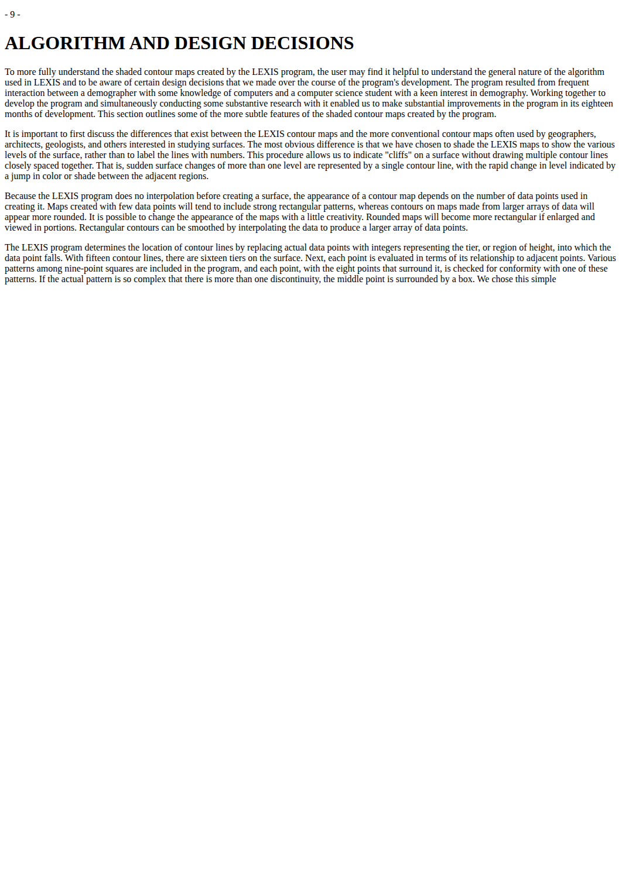- 9 -
ALGORITHM AND DESIGN DECISIONS
To more fully understand the shaded contour maps created by the LEXIS program, the user may find it helpful to understand the general nature of the algorithm used in LEXIS and to be aware of certain design decisions that we made over the course of the program's development. The program resulted from frequent interaction between a demographer with some knowledge of computers and a computer science student with a keen interest in demography. Working together to develop the program and simultaneously conducting some substantive research with it enabled us to make substantial improvements in the program in its eighteen months of development. This section outlines some of the more subtle features of the shaded contour maps created by the program.
It is important to first discuss the differences that exist between the LEXIS contour maps and the more conventional contour maps often used by geographers, architects, geologists, and others interested in studying surfaces. The most obvious difference is that we have chosen to shade the LEXIS maps to show the various levels of the surface, rather than to label the lines with numbers. This procedure allows us to indicate "cliffs" on a surface without drawing multiple contour lines closely spaced together. That is, sudden surface changes of more than one level are represented by a single contour line, with the rapid change in level indicated by a jump in color or shade between the adjacent regions.
Because the LEXIS program does no interpolation before creating a surface, the appearance of a contour map depends on the number of data points used in creating it. Maps created with few data points will tend to include strong rectangular patterns, whereas contours on maps made from larger arrays of data will appear more rounded. It is possible to change the appearance of the maps with a little creativity. Rounded maps will become more rectangular if enlarged and viewed in portions. Rectangular contours can be smoothed by interpolating the data to produce a larger array of data points.
The LEXIS program determines the location of contour lines by replacing actual data points with integers representing the tier, or region of height, into which the data point falls. With fifteen contour lines, there are sixteen tiers on the surface. Next, each point is evaluated in terms of its relationship to adjacent points. Various patterns among nine-point squares are included in the program, and each point, with the eight points that surround it, is checked for conformity with one of these patterns. If the actual pattern is so complex that there is more than one discontinuity, the middle point is surrounded by a box. We chose this simple